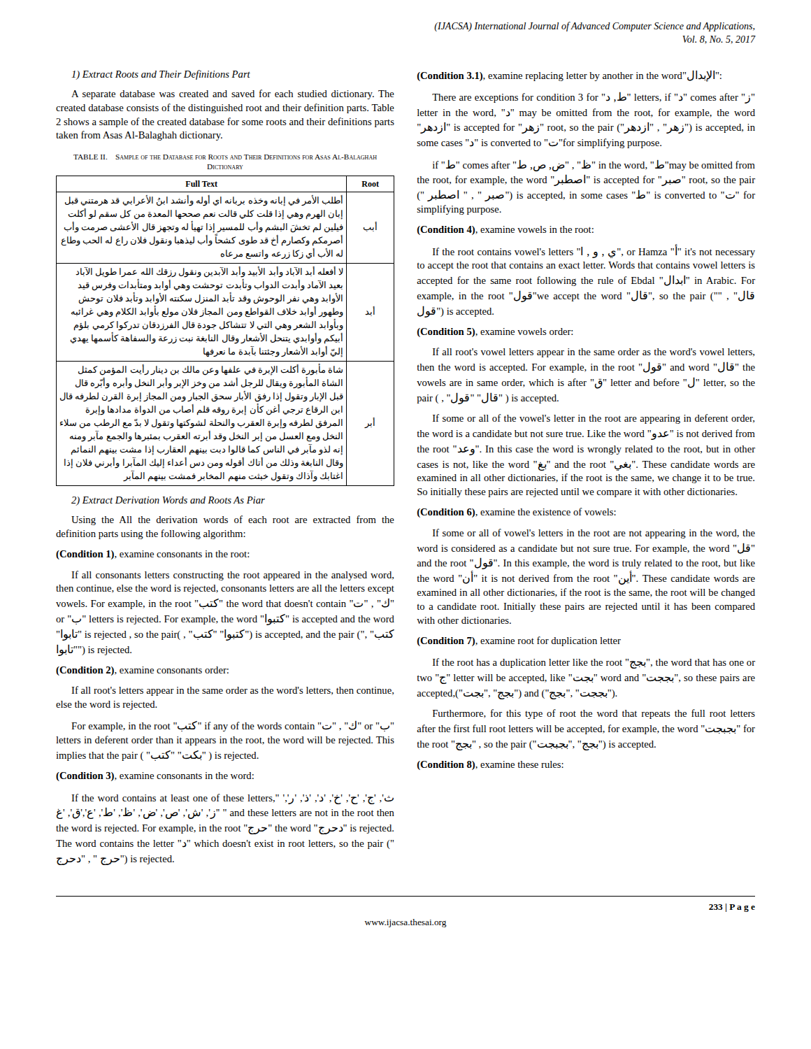(IJACSA) International Journal of Advanced Computer Science and Applications,
Vol. 8, No. 5, 2017
1) Extract Roots and Their Definitions Part
A separate database was created and saved for each studied dictionary. The created database consists of the distinguished root and their definition parts. Table 2 shows a sample of the created database for some roots and their definitions parts taken from Asas Al-Balaghah dictionary.
TABLE II. Sample of the Database for Roots and Their Definitions for Asas Al-Balaghah Dictionary
| Full Text | Root |
| --- | --- |
| أطلب الأمر في إبانه وخذه بربانه اي أوله وأنشد ابنُ الأعرابي قد هرمتني قبل إبان الهرم وهي إذا قلت كلي قالت نعم صححها المعدة من كل سقم لو أكلت فيلين لم تخشَ البشم وأب للمسير إذا تهيأ له وتجهز قال الأعشى صرمت وأب أصرمكم وكصارم أخ قد طوى كشحاً وأب ليذهبا ونقول فلان راع له الحب وطاع له الأب أي زكا زرعه واتسع مرعاه | أبب |
| لا أفعله أبد الآباد وأبد الأبيد وأبد الآبدين ونقول رزقك الله عمرا طويل الآباد بعيد الآماد وأبدت الدواب وتأبدت توحشت وهي أوابد ومتأبدات وفرس قيد الأوابد وهي نفر الوحوش وقد تأبد المنزل سكنته الأوابد وتأبد فلان توحش وطهور أوابد خلاف القواطع ومن المجاز فلان مولع بأوابد الكلام وهي غرائبه وبأوابد الشعر وهي التي لا تتشاكل جودة قال الفرزدقان تدركوا كرمي بلؤم أبيكم وأوابدي يتنحل الأشعار وقال النابغة نبت زرعة والسفاهة كأسمها يهدي إليّ أوابد الأشعار وجئتنا بآبدة ما نعرفها | أبد |
| شاة مأبورة أكلت الإبرة في علفها وعن مالك بن دينار رأيت المؤمن كمثل الشاة المأبورة ويقال للرجل أشد من وخز الإبر وأبر النخل وأبره وأبّره قال قبل الإبار وتقول إذا رفق الأبار سحق الجبار ومن المجاز إبرة القرن لطرفه قال ابن الرقاع ترجي أغن كأن إبرة روقه قلم أصاب من الدواة مدادها وإبرة المرفق لطرفه وإبرة العقرب والنحلة لشوكتها وتقول لا بدّ مع الرطب من سلاء النخل ومع العسل من إبر النخل وقد أبرته العقرب بمئبرها والجمع مآبر ومنه إنه لذو مآبر في الناس كما قالوا دبت بينهم العقارب إذا مشت بينهم النمائم وقال النابغة وذلك من أتاك أقوله ومن دس أعداء إليك المآبرا وأبرني فلان إذا اغتابك وآذاك وتقول خبثت منهم المخابر فمشت بينهم المآبر | أبر |
2) Extract Derivation Words and Roots As Piar
Using the All the derivation words of each root are extracted from the definition parts using the following algorithm:
(Condition 1), examine consonants in the root:
If all consonants letters constructing the root appeared in the analysed word, then continue, else the word is rejected, consonants letters are all the letters except vowels. For example, in the root "كتب" the word that doesn't contain "ك" , "ت" or "ب" letters is rejected. For example, the word "كتبوا" is accepted and the word "تابوا" is rejected , so the pair( , "كتبوا" "كتب") is accepted, and the pair ("كتب" , "تابوا") is rejected.
(Condition 2), examine consonants order:
If all root's letters appear in the same order as the word's letters, then continue, else the word is rejected.
For example, in the root "كتب" if any of the words contain "ك" , "ت" or "ب" letters in deferent order than it appears in the root, the word will be rejected. This implies that the pair ( "بكت" "كتب" ) is rejected.
(Condition 3), examine consonants in the word:
If the word contains at least one of these letters," 'ث', 'ج', 'ح', 'خ', 'د', 'ذ', 'ر', 'ز', 'ش', 'ص', 'ض', 'ظ', 'ط', 'ع','ق', 'غ' " and these letters are not in the root then the word is rejected. For example, in the root "حرج" the word "دحرج" is rejected. The word contains the letter "د" which doesn't exist in root letters, so the pair (" حرج " , "دحرج") is rejected.
(Condition 3.1), examine replacing letter by another in the word"الإبدال":
There are exceptions for condition 3 for "ط, د" letters, if "د" comes after "ز" letter in the word, "د" may be omitted from the root, for example, the word "ازدهر" is accepted for "زهر" root, so the pair ("زهر" , "ازدهر") is accepted, in some cases "د" is converted to "ت"for simplifying purpose.
if "ط" comes after "ظ" , "ض, ص, ط" in the word, "ط"may be omitted from the root, for example, the word "اصطبر" is accepted for "صبر" root, so the pair (" صبر " , " اصطبر") is accepted, in some cases "ط" is converted to "ت" for simplifying purpose.
(Condition 4), examine vowels in the root:
If the root contains vowel's letters "ي , و , ا", or Hamza "أ" it's not necessary to accept the root that contains an exact letter. Words that contains vowel letters is accepted for the same root following the rule of Ebdal "ابدال" in Arabic. For example, in the root "قول"we accept the word "قال", so the pair ("قال" , " قول") is accepted.
(Condition 5), examine vowels order:
If all root's vowel letters appear in the same order as the word's vowel letters, then the word is accepted. For example, in the root "قول" and word "قال" the vowels are in same order, which is after "ق" letter and before "ل" letter, so the pair ( , "قال" "قول" ) is accepted.
If some or all of the vowel's letter in the root are appearing in deferent order, the word is a candidate but not sure true. Like the word "عدو" is not derived from the root "وعد". In this case the word is wrongly related to the root, but in other cases is not, like the word "بغ" and the root "بغي". These candidate words are examined in all other dictionaries, if the root is the same, we change it to be true. So initially these pairs are rejected until we compare it with other dictionaries.
(Condition 6), examine the existence of vowels:
If some or all of vowel's letters in the root are not appearing in the word, the word is considered as a candidate but not sure true. For example, the word "قل" and the root "قول". In this example, the word is truly related to the root, but like the word "أن" it is not derived from the root "أين". These candidate words are examined in all other dictionaries, if the root is the same, the root will be changed to a candidate root. Initially these pairs are rejected until it has been compared with other dictionaries.
(Condition 7), examine root for duplication letter
If the root has a duplication letter like the root "بجج", the word that has one or two "ج" letter will be accepted, like "بجت" word and "بججت", so these pairs are accepted,("بجج" ,"بجت") and ("بججت" ,"بجج").
Furthermore, for this type of root the word that repeats the full root letters after the first full root letters will be accepted, for example, the word "بجبجت" for the root "بجج" , so the pair ("بجج" ,"بجبجت") is accepted.
(Condition 8), examine these rules:
233 | P a g e
www.ijacsa.thesai.org